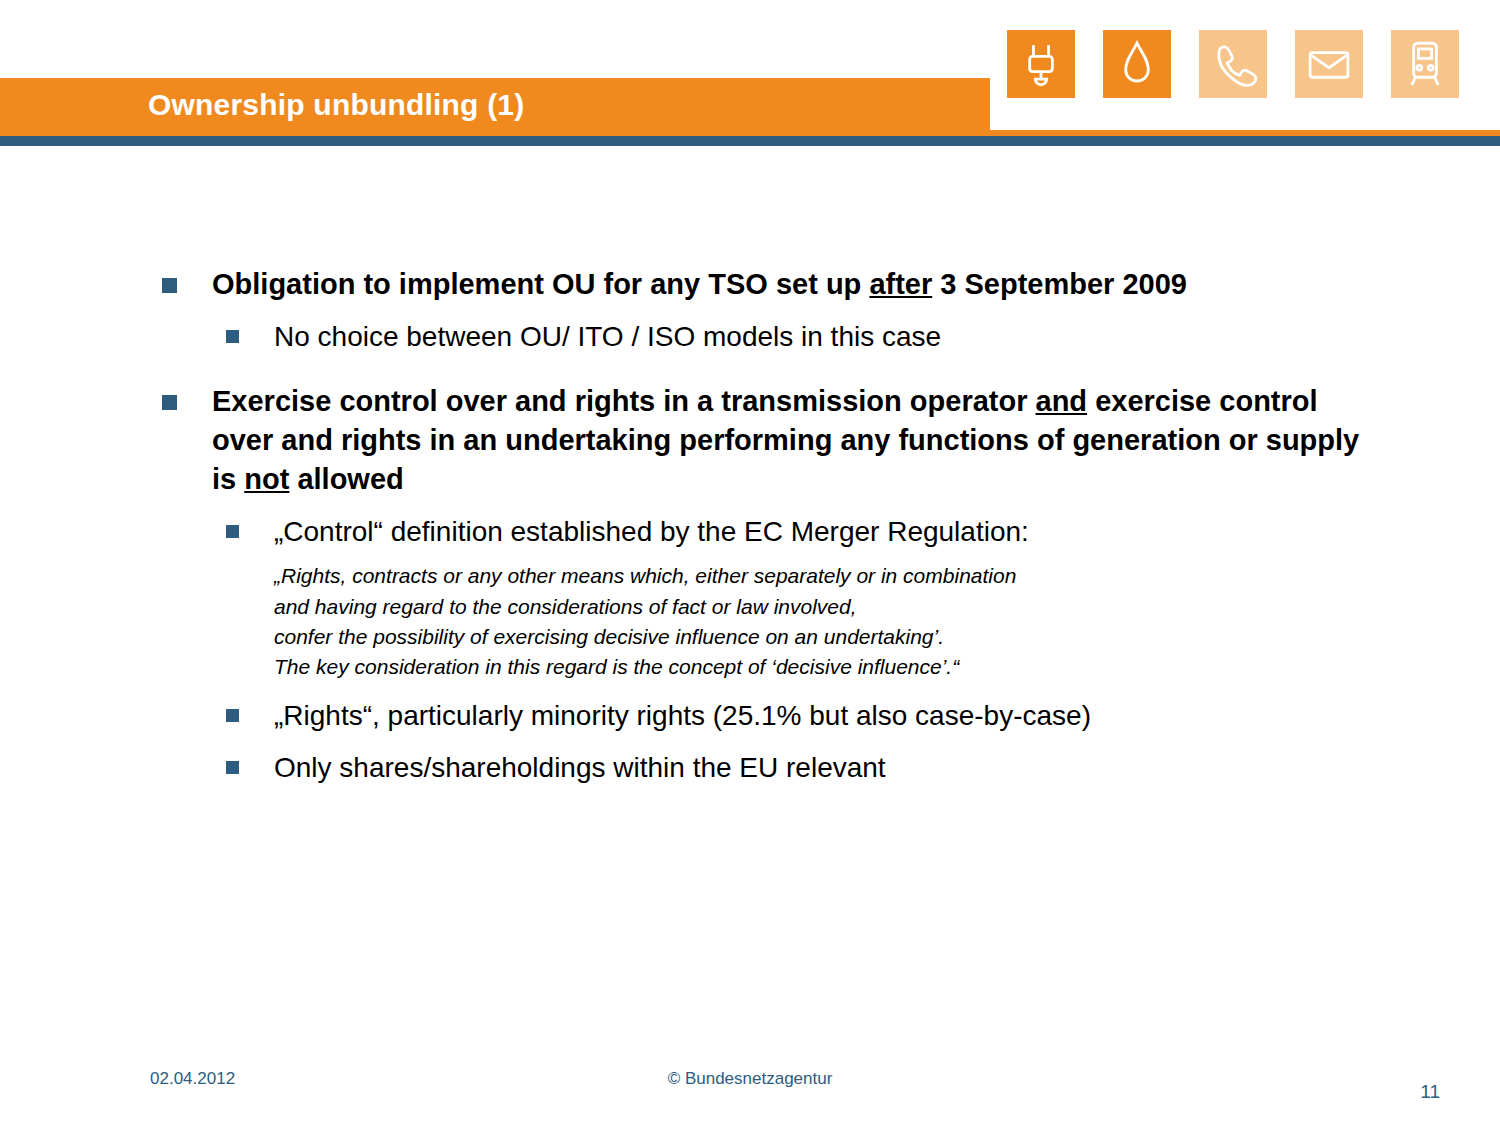Ownership unbundling (1)
Obligation to implement OU for any TSO set up after 3 September 2009
No choice between OU/ ITO / ISO models in this case
Exercise control over and rights in a transmission operator and exercise control over and rights in an undertaking performing any functions of generation or supply is not allowed
„Control“ definition established by the EC Merger Regulation:
„Rights, contracts or any other means which, either separately or in combination
and having regard to the considerations of fact or law involved,
confer the possibility of exercising decisive influence on an undertaking’.
The key consideration in this regard is the concept of ‘decisive influence’.“
„Rights“, particularly minority rights (25.1% but also case-by-case)
Only shares/shareholdings within the EU relevant
02.04.2012
© Bundesnetzagentur
11